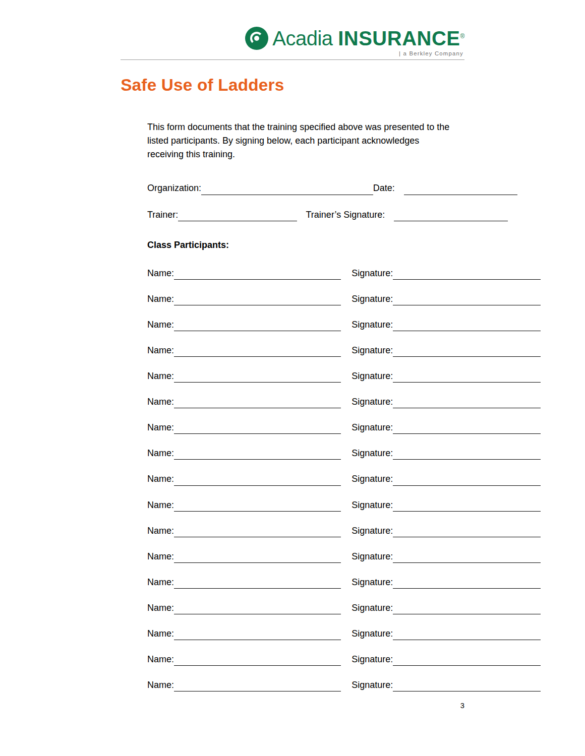Acadia INSURANCE®
| a Berkley Company
Safe Use of Ladders
This form documents that the training specified above was presented to the listed participants. By signing below, each participant acknowledges receiving this training.
Organization: Date:
Trainer: Trainer’s Signature:
Class Participants:
Name: Signature:
Name: Signature:
Name: Signature:
Name: Signature:
Name: Signature:
Name: Signature:
Name: Signature:
Name: Signature:
Name: Signature:
Name: Signature:
Name: Signature:
Name: Signature:
Name: Signature:
Name: Signature:
Name: Signature:
Name: Signature:
Name: Signature:
3